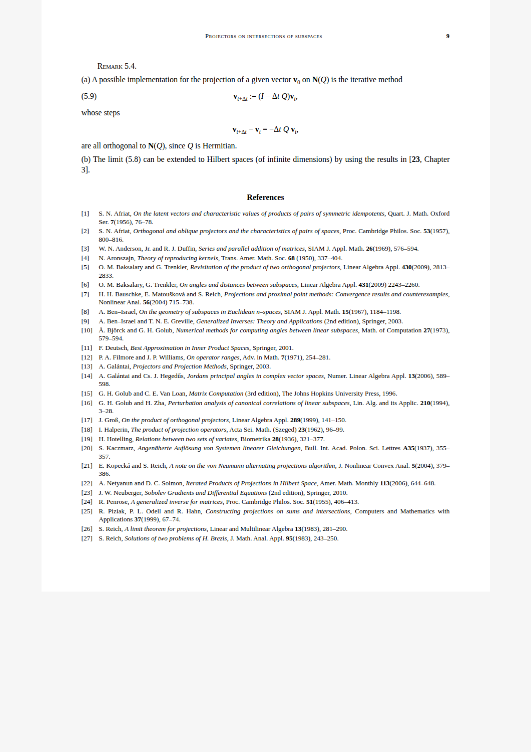Projectors on intersections of subspaces 9
Remark 5.4.
(a) A possible implementation for the projection of a given vector v0 on N(Q) is the iterative method
(5.9) vt+Δt := (I − Δt Q)vt, (5.9)
whose steps
vt+Δt − vt = −Δt Q vt,
are all orthogonal to N(Q), since Q is Hermitian.
(b) The limit (5.8) can be extended to Hilbert spaces (of infinite dimensions) by using the results in [23, Chapter 3].
References
[1] S. N. Afriat, On the latent vectors and characteristic values of products of pairs of symmetric idempotents, Quart. J. Math. Oxford Ser. 7(1956), 76–78.
[2] S. N. Afriat, Orthogonal and oblique projectors and the characteristics of pairs of spaces, Proc. Cambridge Philos. Soc. 53(1957), 800–816.
[3] W. N. Anderson, Jr. and R. J. Duffin, Series and parallel addition of matrices, SIAM J. Appl. Math. 26(1969), 576–594.
[4] N. Aronszajn, Theory of reproducing kernels, Trans. Amer. Math. Soc. 68 (1950), 337–404.
[5] O. M. Baksalary and G. Trenkler, Revisitation of the product of two orthogonal projectors, Linear Algebra Appl. 430(2009), 2813–2833.
[6] O. M. Baksalary, G. Trenkler, On angles and distances between subspaces, Linear Algebra Appl. 431(2009) 2243–2260.
[7] H. H. Bauschke, E. Matoušková and S. Reich, Projections and proximal point methods: Convergence results and counterexamples, Nonlinear Anal. 56(2004) 715–738.
[8] A. Ben–Israel, On the geometry of subspaces in Euclidean n–spaces, SIAM J. Appl. Math. 15(1967), 1184–1198.
[9] A. Ben–Israel and T. N. E. Greville, Generalized Inverses: Theory and Applications (2nd edition), Springer, 2003.
[10] Å. Björck and G. H. Golub, Numerical methods for computing angles between linear subspaces, Math. of Computation 27(1973), 579–594.
[11] F. Deutsch, Best Approximation in Inner Product Spaces, Springer, 2001.
[12] P. A. Filmore and J. P. Williams, On operator ranges, Adv. in Math. 7(1971), 254–281.
[13] A. Galántai, Projectors and Projection Methods, Springer, 2003.
[14] A. Galántai and Cs. J. Hegedűs, Jordans principal angles in complex vector spaces, Numer. Linear Algebra Appl. 13(2006), 589–598.
[15] G. H. Golub and C. E. Van Loan, Matrix Computation (3rd edition), The Johns Hopkins University Press, 1996.
[16] G. H. Golub and H. Zha, Perturbation analysis of canonical correlations of linear subspaces, Lin. Alg. and its Applic. 210(1994), 3–28.
[17] J. Groß, On the product of orthogonal projectors, Linear Algebra Appl. 289(1999), 141–150.
[18] I. Halperin, The product of projection operators, Acta Sei. Math. (Szeged) 23(1962), 96–99.
[19] H. Hotelling, Relations between two sets of variates, Biometrika 28(1936), 321–377.
[20] S. Kaczmarz, Angenäherte Auflösung von Systemen linearer Gleichungen, Bull. Int. Acad. Polon. Sci. Lettres A35(1937), 355–357.
[21] E. Kopecká and S. Reich, A note on the von Neumann alternating projections algorithm, J. Nonlinear Convex Anal. 5(2004), 379–386.
[22] A. Netyanun and D. C. Solmon, Iterated Products of Projections in Hilbert Space, Amer. Math. Monthly 113(2006), 644–648.
[23] J. W. Neuberger, Sobolev Gradients and Differential Equations (2nd edition), Springer, 2010.
[24] R. Penrose, A generalized inverse for matrices, Proc. Cambridge Philos. Soc. 51(1955), 406–413.
[25] R. Piziak, P. L. Odell and R. Hahn, Constructing projections on sums and intersections, Computers and Mathematics with Applications 37(1999), 67–74.
[26] S. Reich, A limit theorem for projections, Linear and Multilinear Algebra 13(1983), 281–290.
[27] S. Reich, Solutions of two problems of H. Brezis, J. Math. Anal. Appl. 95(1983), 243–250.